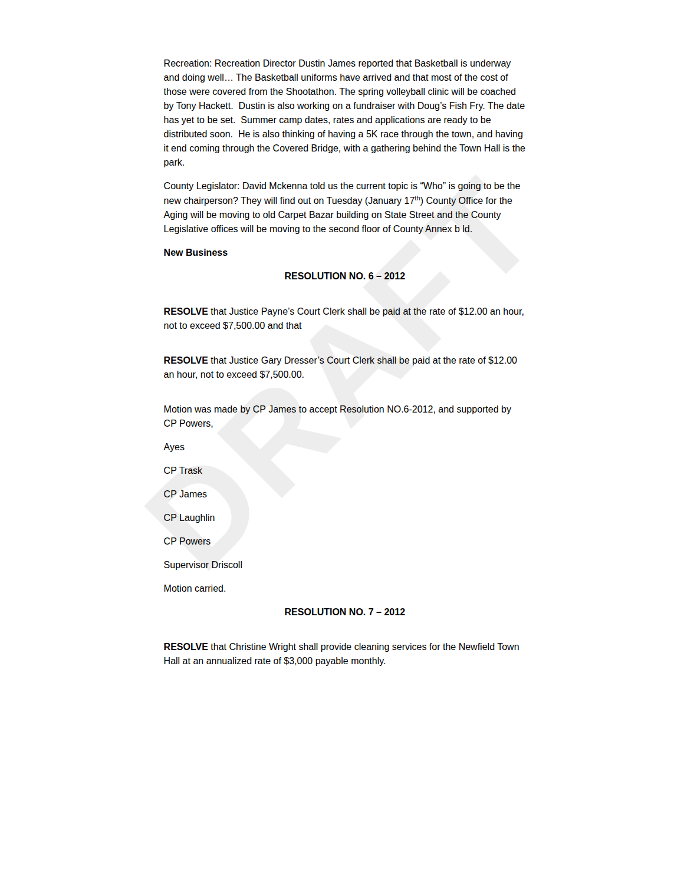DRAFT
Recreation: Recreation Director Dustin James reported that Basketball is underway and doing well… The Basketball uniforms have arrived and that most of the cost of those were covered from the Shootathon. The spring volleyball clinic will be coached by Tony Hackett. Dustin is also working on a fundraiser with Doug’s Fish Fry. The date has yet to be set. Summer camp dates, rates and applications are ready to be distributed soon. He is also thinking of having a 5K race through the town, and having it end coming through the Covered Bridge, with a gathering behind the Town Hall is the park.
County Legislator: David Mckenna told us the current topic is “Who” is going to be the new chairperson? They will find out on Tuesday (January 17th) County Office for the Aging will be moving to old Carpet Bazar building on State Street and the County Legislative offices will be moving to the second floor of County Annex b ld.
New Business
RESOLUTION NO. 6 – 2012
RESOLVE that Justice Payne’s Court Clerk shall be paid at the rate of $12.00 an hour, not to exceed $7,500.00 and that
RESOLVE that Justice Gary Dresser’s Court Clerk shall be paid at the rate of $12.00 an hour, not to exceed $7,500.00.
Motion was made by CP James to accept Resolution NO.6-2012, and supported by CP Powers,
Ayes
CP Trask
CP James
CP Laughlin
CP Powers
Supervisor Driscoll
Motion carried.
RESOLUTION NO. 7 – 2012
RESOLVE that Christine Wright shall provide cleaning services for the Newfield Town Hall at an annualized rate of $3,000 payable monthly.